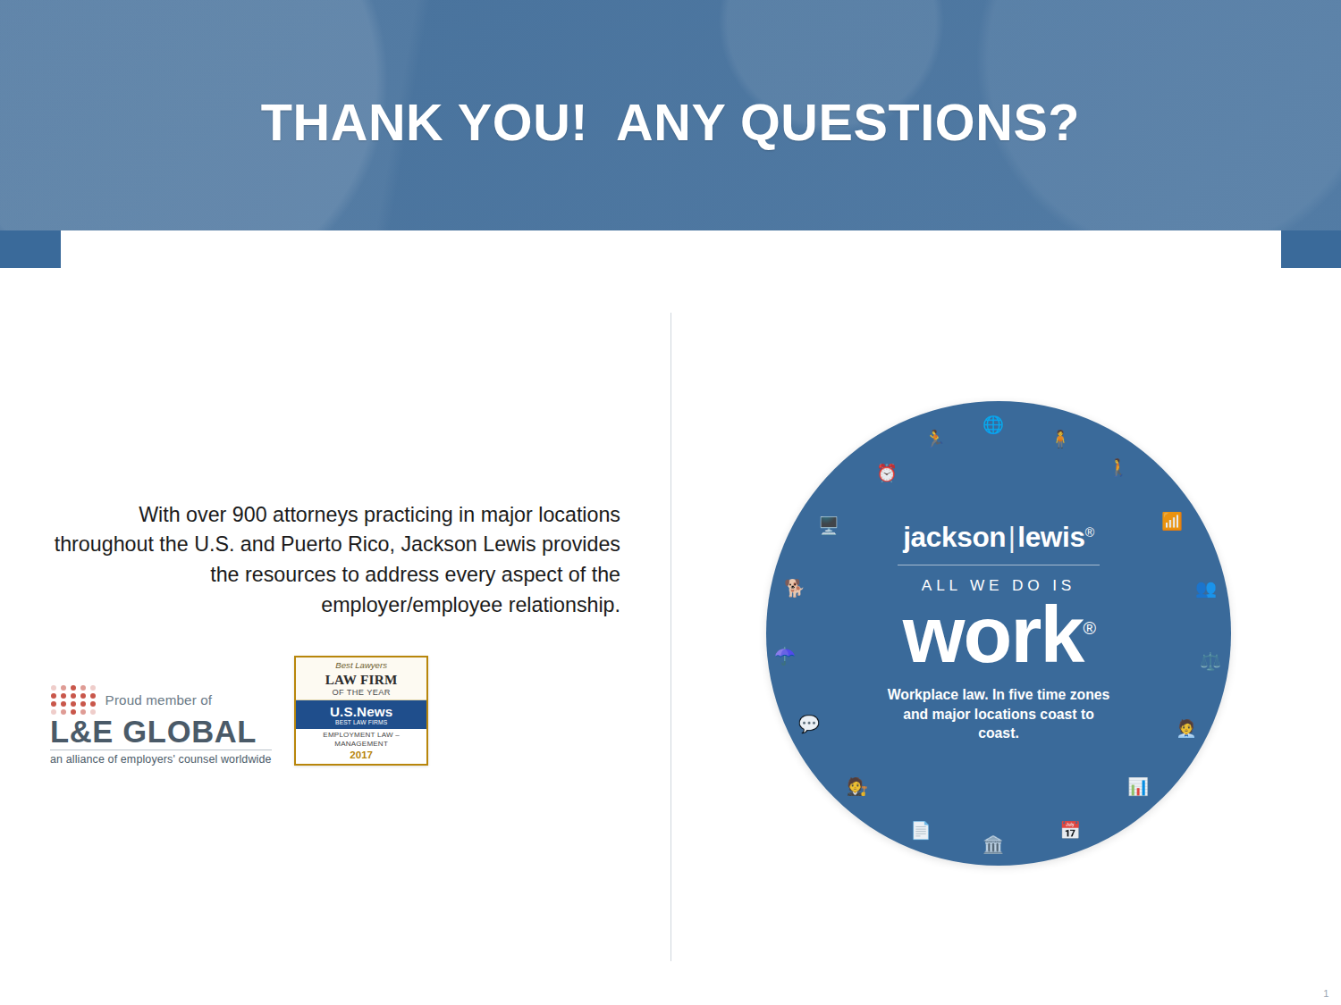THANK YOU! ANY QUESTIONS?
With over 900 attorneys practicing in major locations throughout the U.S. and Puerto Rico, Jackson Lewis provides the resources to address every aspect of the employer/employee relationship.
Proud member of
L&E GLOBAL
an alliance of employers' counsel worldwide
Best Lawyers
LAW FIRM
OF THE YEAR
U.S.News BEST LAW FIRMS
EMPLOYMENT LAW –
MANAGEMENT
2017
jackson|lewis®
All we do is
work®
Workplace law. In five time zones and major locations coast to coast.
🌐🧍🚶📶 👥⚖️🧑‍💼📊 📅🏛️📄🧑‍⚖️ 💬☂️🐕🖥️ ⏰🏃
1